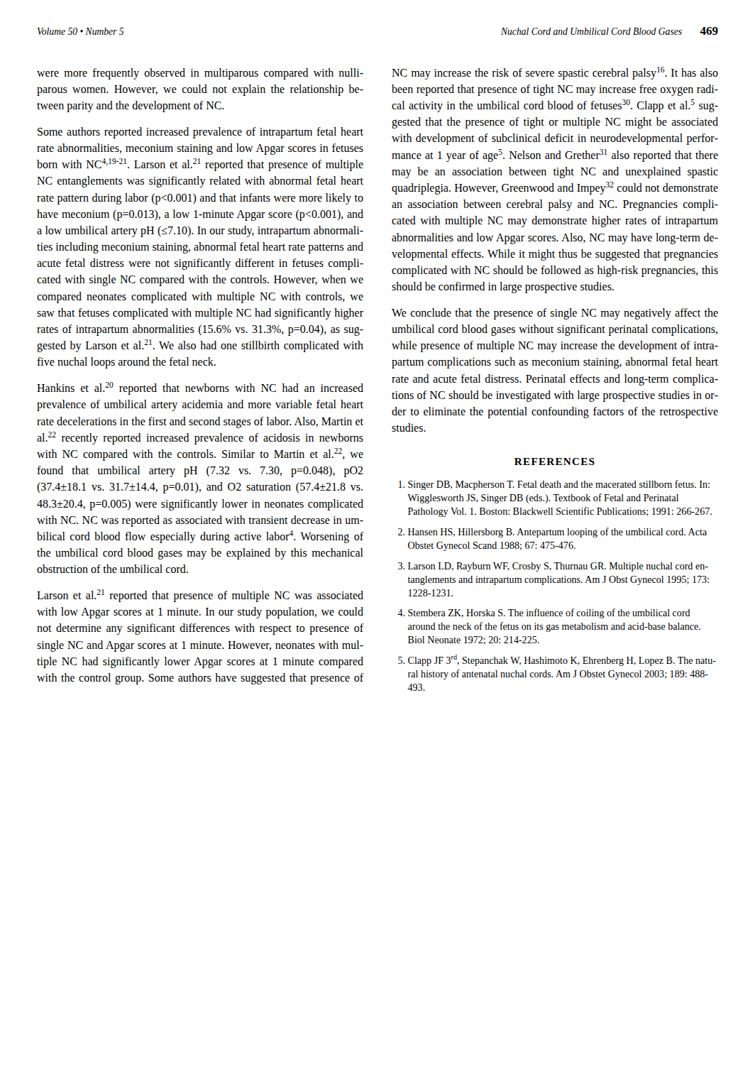Volume 50 • Number 5 Nuchal Cord and Umbilical Cord Blood Gases 469
were more frequently observed in multiparous compared with nulliparous women. However, we could not explain the relationship between parity and the development of NC.
Some authors reported increased prevalence of intrapartum fetal heart rate abnormalities, meconium staining and low Apgar scores in fetuses born with NC4,19-21. Larson et al.21 reported that presence of multiple NC entanglements was significantly related with abnormal fetal heart rate pattern during labor (p<0.001) and that infants were more likely to have meconium (p=0.013), a low 1-minute Apgar score (p<0.001), and a low umbilical artery pH (≤7.10). In our study, intrapartum abnormalities including meconium staining, abnormal fetal heart rate patterns and acute fetal distress were not significantly different in fetuses complicated with single NC compared with the controls. However, when we compared neonates complicated with multiple NC with controls, we saw that fetuses complicated with multiple NC had significantly higher rates of intrapartum abnormalities (15.6% vs. 31.3%, p=0.04), as suggested by Larson et al.21. We also had one stillbirth complicated with five nuchal loops around the fetal neck.
Hankins et al.20 reported that newborns with NC had an increased prevalence of umbilical artery acidemia and more variable fetal heart rate decelerations in the first and second stages of labor. Also, Martin et al.22 recently reported increased prevalence of acidosis in newborns with NC compared with the controls. Similar to Martin et al.22, we found that umbilical artery pH (7.32 vs. 7.30, p=0.048), pO2 (37.4±18.1 vs. 31.7±14.4, p=0.01), and O2 saturation (57.4±21.8 vs. 48.3±20.4, p=0.005) were significantly lower in neonates complicated with NC. NC was reported as associated with transient decrease in umbilical cord blood flow especially during active labor4. Worsening of the umbilical cord blood gases may be explained by this mechanical obstruction of the umbilical cord.
Larson et al.21 reported that presence of multiple NC was associated with low Apgar scores at 1 minute. In our study population, we could not determine any significant differences with respect to presence of single NC and Apgar scores at 1 minute. However, neonates with multiple NC had significantly lower Apgar scores at 1 minute compared with the control group. Some authors have suggested that presence of NC may increase the risk of severe spastic cerebral palsy16. It has also been reported that presence of tight NC may increase free oxygen radical activity in the umbilical cord blood of fetuses30. Clapp et al.5 suggested that the presence of tight or multiple NC might be associated with development of subclinical deficit in neurodevelopmental performance at 1 year of age5. Nelson and Grether31 also reported that there may be an association between tight NC and unexplained spastic quadriplegia. However, Greenwood and Impey32 could not demonstrate an association between cerebral palsy and NC. Pregnancies complicated with multiple NC may demonstrate higher rates of intrapartum abnormalities and low Apgar scores. Also, NC may have long-term developmental effects. While it might thus be suggested that pregnancies complicated with NC should be followed as high-risk pregnancies, this should be confirmed in large prospective studies.
We conclude that the presence of single NC may negatively affect the umbilical cord blood gases without significant perinatal complications, while presence of multiple NC may increase the development of intrapartum complications such as meconium staining, abnormal fetal heart rate and acute fetal distress. Perinatal effects and long-term complications of NC should be investigated with large prospective studies in order to eliminate the potential confounding factors of the retrospective studies.
References
Singer DB, Macpherson T. Fetal death and the macerated stillborn fetus. In: Wigglesworth JS, Singer DB (eds.). Textbook of Fetal and Perinatal Pathology Vol. 1. Boston: Blackwell Scientific Publications; 1991: 266-267.
Hansen HS, Hillersborg B. Antepartum looping of the umbilical cord. Acta Obstet Gynecol Scand 1988; 67: 475-476.
Larson LD, Rayburn WF, Crosby S, Thurnau GR. Multiple nuchal cord entanglements and intrapartum complications. Am J Obst Gynecol 1995; 173: 1228-1231.
Stembera ZK, Horska S. The influence of coiling of the umbilical cord around the neck of the fetus on its gas metabolism and acid-base balance. Biol Neonate 1972; 20: 214-225.
Clapp JF 3rd, Stepanchak W, Hashimoto K, Ehrenberg H, Lopez B. The natural history of antenatal nuchal cords. Am J Obstet Gynecol 2003; 189: 488-493.